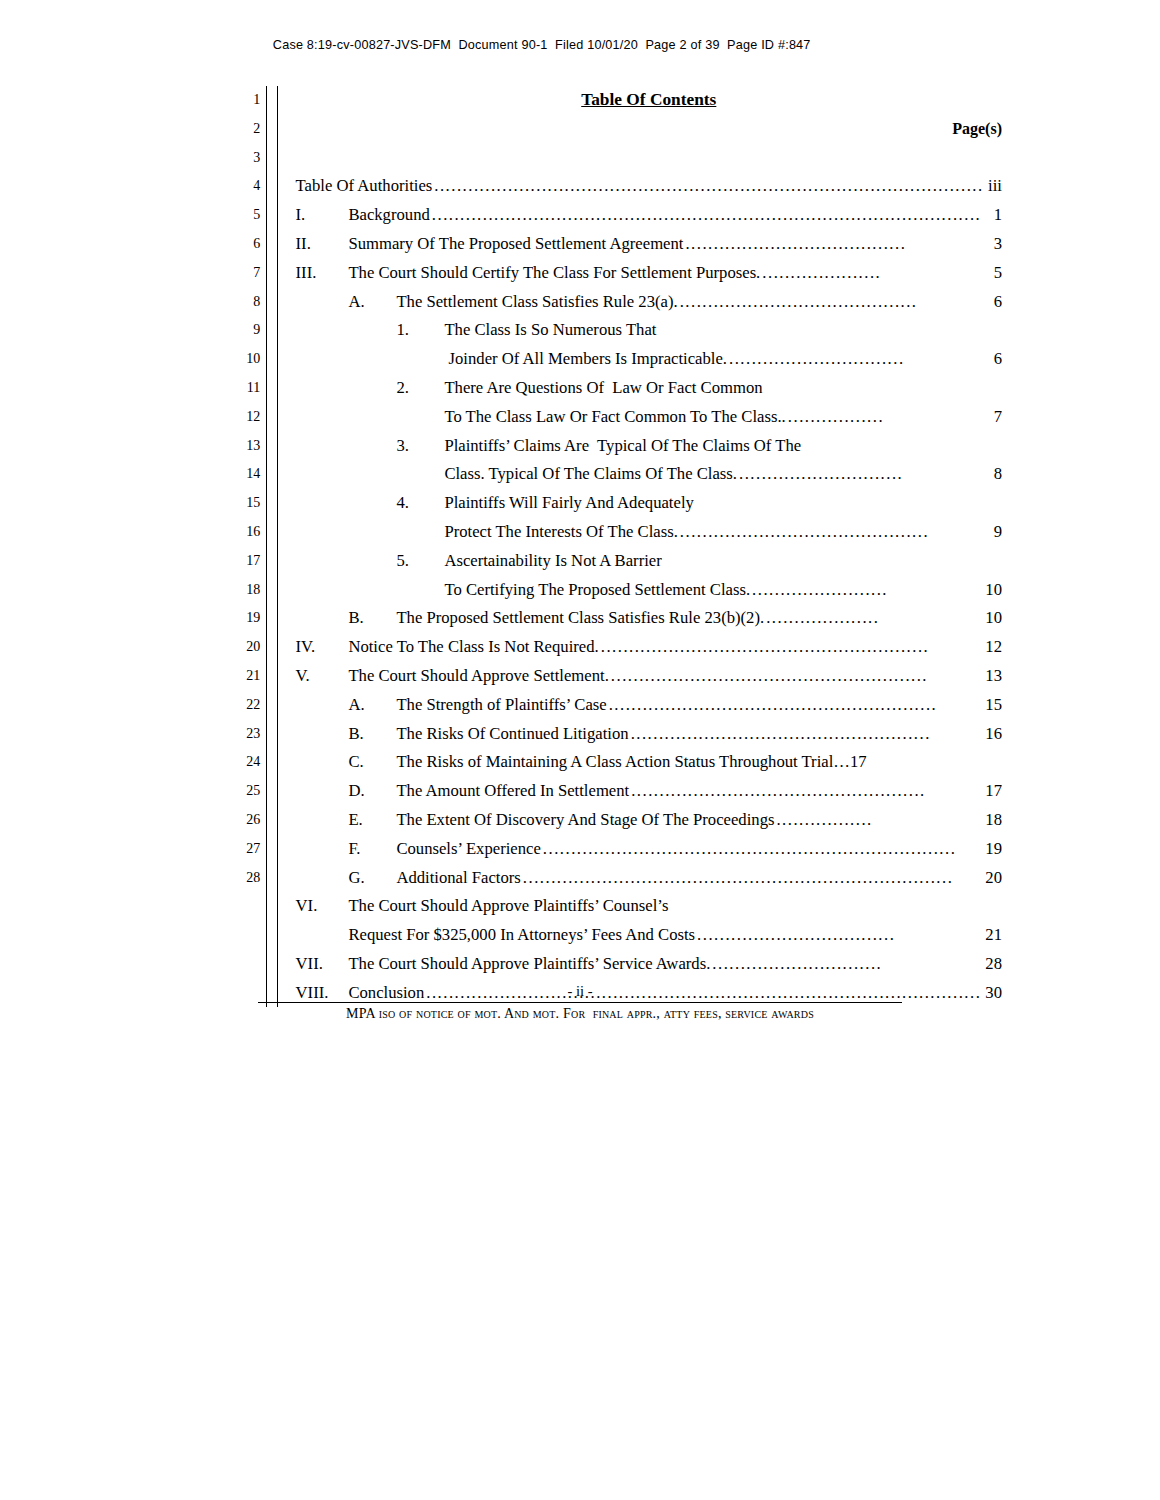Case 8:19-cv-00827-JVS-DFM Document 90-1 Filed 10/01/20 Page 2 of 39 Page ID #:847
1
2
3
4
5
6
7
8
9
10
11
12
13
14
15
16
17
18
19
20
21
22
23
24
25
26
27
28
Table Of Contents
Page(s)
Table Of Authorities .................................................................................................. iii
I. Background ................................................................................................. 1
II. Summary Of The Proposed Settlement Agreement ....................................... 3
III. The Court Should Certify The Class For Settlement Purposes. ..................... 5
A. The Settlement Class Satisfies Rule 23(a). .......................................... 6
1. The Class Is So Numerous That Joinder Of All Members Is Impracticable. ............................... 6
2. There Are Questions Of Law Or Fact Common To The Class Law Or Fact Common To The Class.. ................. 7
3. Plaintiffs’ Claims Are Typical Of The Claims Of The Class. Typical Of The Claims Of The Class. ............................. 8
4. Plaintiffs Will Fairly And Adequately Protect The Interests Of The Class. ............................................ 9
5. Ascertainability Is Not A Barrier To Certifying The Proposed Settlement Class. ........................ 10
B. The Proposed Settlement Class Satisfies Rule 23(b)(2). .................... 10
IV. Notice To The Class Is Not Required. .......................................................... 12
V. The Court Should Approve Settlement. ........................................................ 13
A. The Strength of Plaintiffs’ Case .......................................................... 15
B. The Risks Of Continued Litigation ..................................................... 16
C. The Risks of Maintaining A Class Action Status Throughout Trial…17
D. The Amount Offered In Settlement .................................................... 17
E. The Extent Of Discovery And Stage Of The Proceedings ................. 18
F. Counsels’ Experience ......................................................................... 19
G. Additional Factors ............................................................................ 20
VI. The Court Should Approve Plaintiffs’ Counsel’s Request For $325,000 In Attorneys’ Fees And Costs ................................... 21
VII. The Court Should Approve Plaintiffs’ Service Awards. .............................. 28
VIII. Conclusion .................................................................................................. 30
- ii -
MPA iso of notice of mot. And mot. For final appr., atty fees, service awards